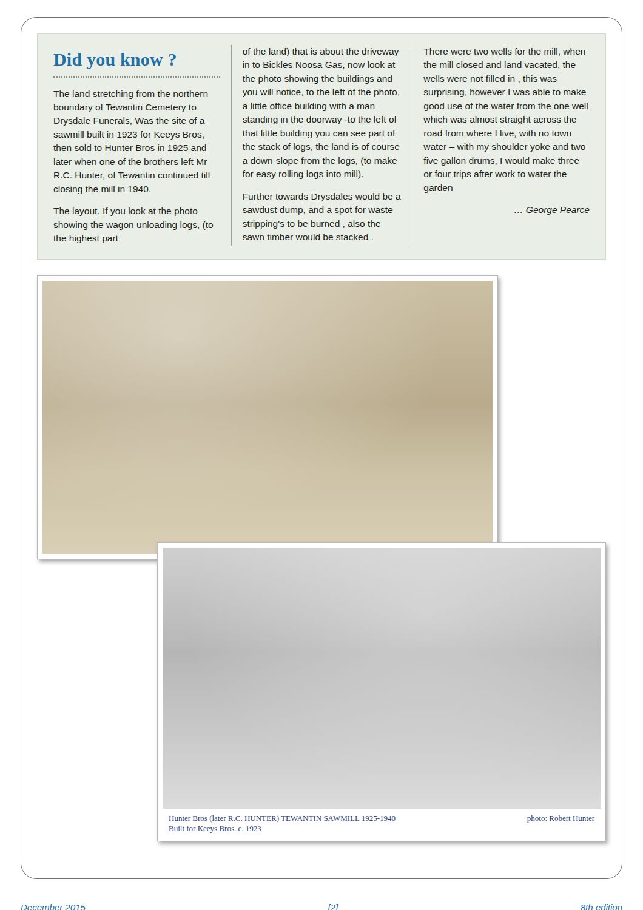Did you know ?
The land stretching from the northern boundary of Tewantin Cemetery to Drysdale Funerals, Was the site of a sawmill built in 1923 for Keeys Bros, then sold to Hunter Bros in 1925 and later when one of the brothers left Mr R.C. Hunter, of Tewantin continued till closing the mill in 1940.
The layout. If you look at the photo showing the wagon unloading logs, (to the highest part
of the land) that is about the driveway in to Bickles Noosa Gas, now look at the photo showing the buildings and you will notice, to the left of the photo, a little office building with a man standing in the doorway -to the left of that little building you can see part of the stack of logs, the land is of course a down-slope from the logs, (to make for easy rolling logs into mill).
Further towards Drysdales would be a sawdust dump, and a spot for waste stripping's to be burned , also the sawn timber would be stacked .
There were two wells for the mill, when the mill closed and land vacated, the wells were not filled in , this was surprising, however I was able to make good use of the water from the one well which was almost straight across the road from where I live, with no town water – with my shoulder yoke and two five gallon drums, I would make three or four trips after work to water the garden
… George Pearce
Hunter Bros (later R.C. HUNTER) TEWANTIN SAWMILL 1925-1940
Built for Keeys Bros. c. 1923 photo: Robert Hunter
December 2015 [2] 8th edition